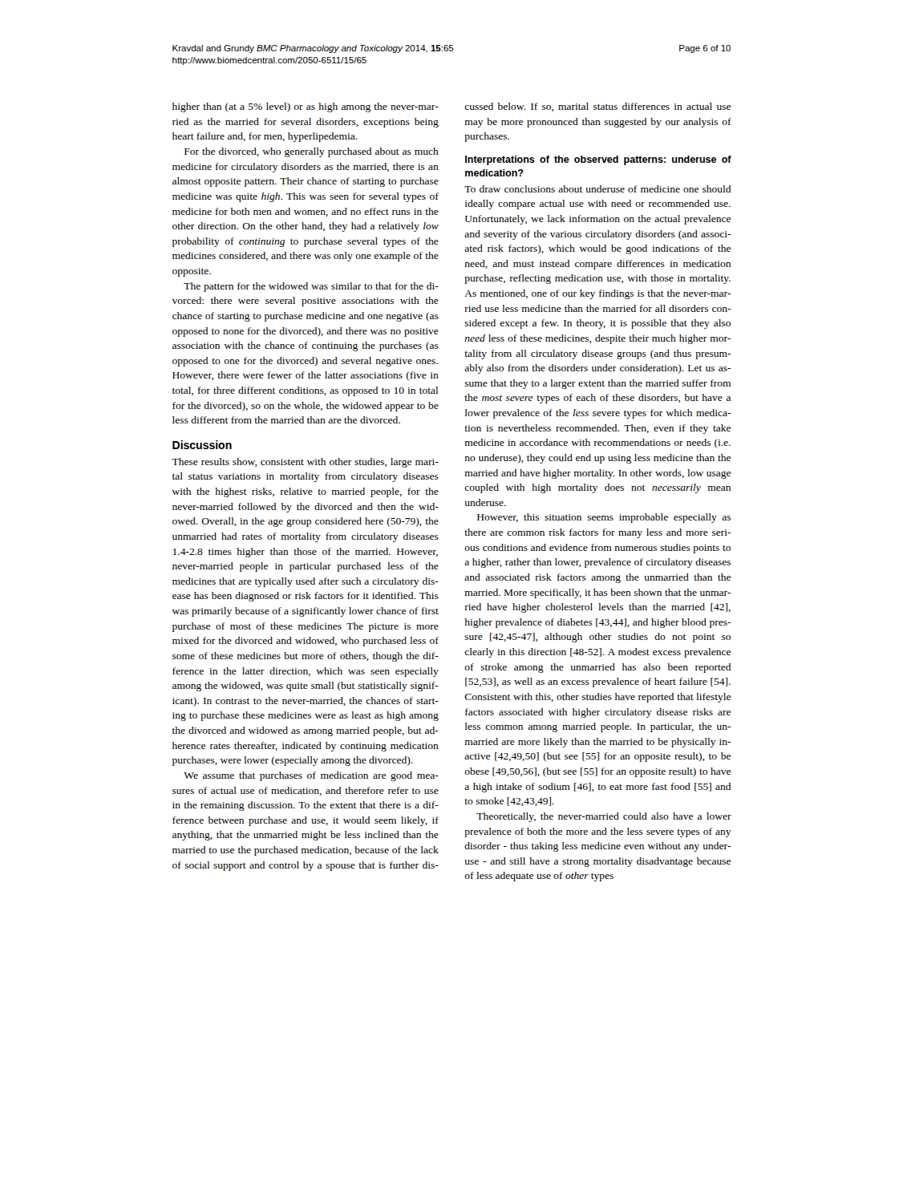Kravdal and Grundy BMC Pharmacology and Toxicology 2014, 15:65
http://www.biomedcentral.com/2050-6511/15/65
Page 6 of 10
higher than (at a 5% level) or as high among the never-married as the married for several disorders, exceptions being heart failure and, for men, hyperlipedemia.
For the divorced, who generally purchased about as much medicine for circulatory disorders as the married, there is an almost opposite pattern. Their chance of starting to purchase medicine was quite high. This was seen for several types of medicine for both men and women, and no effect runs in the other direction. On the other hand, they had a relatively low probability of continuing to purchase several types of the medicines considered, and there was only one example of the opposite.
The pattern for the widowed was similar to that for the divorced: there were several positive associations with the chance of starting to purchase medicine and one negative (as opposed to none for the divorced), and there was no positive association with the chance of continuing the purchases (as opposed to one for the divorced) and several negative ones. However, there were fewer of the latter associations (five in total, for three different conditions, as opposed to 10 in total for the divorced), so on the whole, the widowed appear to be less different from the married than are the divorced.
Discussion
These results show, consistent with other studies, large marital status variations in mortality from circulatory diseases with the highest risks, relative to married people, for the never-married followed by the divorced and then the widowed. Overall, in the age group considered here (50-79), the unmarried had rates of mortality from circulatory diseases 1.4-2.8 times higher than those of the married. However, never-married people in particular purchased less of the medicines that are typically used after such a circulatory disease has been diagnosed or risk factors for it identified. This was primarily because of a significantly lower chance of first purchase of most of these medicines The picture is more mixed for the divorced and widowed, who purchased less of some of these medicines but more of others, though the difference in the latter direction, which was seen especially among the widowed, was quite small (but statistically significant). In contrast to the never-married, the chances of starting to purchase these medicines were as least as high among the divorced and widowed as among married people, but adherence rates thereafter, indicated by continuing medication purchases, were lower (especially among the divorced).
We assume that purchases of medication are good measures of actual use of medication, and therefore refer to use in the remaining discussion. To the extent that there is a difference between purchase and use, it would seem likely, if anything, that the unmarried might be less inclined than the married to use the purchased medication, because of the lack of social support and control by a spouse that is further discussed below. If so, marital status differences in actual use may be more pronounced than suggested by our analysis of purchases.
Interpretations of the observed patterns: underuse of medication?
To draw conclusions about underuse of medicine one should ideally compare actual use with need or recommended use. Unfortunately, we lack information on the actual prevalence and severity of the various circulatory disorders (and associated risk factors), which would be good indications of the need, and must instead compare differences in medication purchase, reflecting medication use, with those in mortality. As mentioned, one of our key findings is that the never-married use less medicine than the married for all disorders considered except a few. In theory, it is possible that they also need less of these medicines, despite their much higher mortality from all circulatory disease groups (and thus presumably also from the disorders under consideration). Let us assume that they to a larger extent than the married suffer from the most severe types of each of these disorders, but have a lower prevalence of the less severe types for which medication is nevertheless recommended. Then, even if they take medicine in accordance with recommendations or needs (i.e. no underuse), they could end up using less medicine than the married and have higher mortality. In other words, low usage coupled with high mortality does not necessarily mean underuse.
However, this situation seems improbable especially as there are common risk factors for many less and more serious conditions and evidence from numerous studies points to a higher, rather than lower, prevalence of circulatory diseases and associated risk factors among the unmarried than the married. More specifically, it has been shown that the unmarried have higher cholesterol levels than the married [42], higher prevalence of diabetes [43,44], and higher blood pressure [42,45-47], although other studies do not point so clearly in this direction [48-52]. A modest excess prevalence of stroke among the unmarried has also been reported [52,53], as well as an excess prevalence of heart failure [54]. Consistent with this, other studies have reported that lifestyle factors associated with higher circulatory disease risks are less common among married people. In particular, the unmarried are more likely than the married to be physically inactive [42,49,50] (but see [55] for an opposite result), to be obese [49,50,56], (but see [55] for an opposite result) to have a high intake of sodium [46], to eat more fast food [55] and to smoke [42,43,49].
Theoretically, the never-married could also have a lower prevalence of both the more and the less severe types of any disorder - thus taking less medicine even without any underuse - and still have a strong mortality disadvantage because of less adequate use of other types